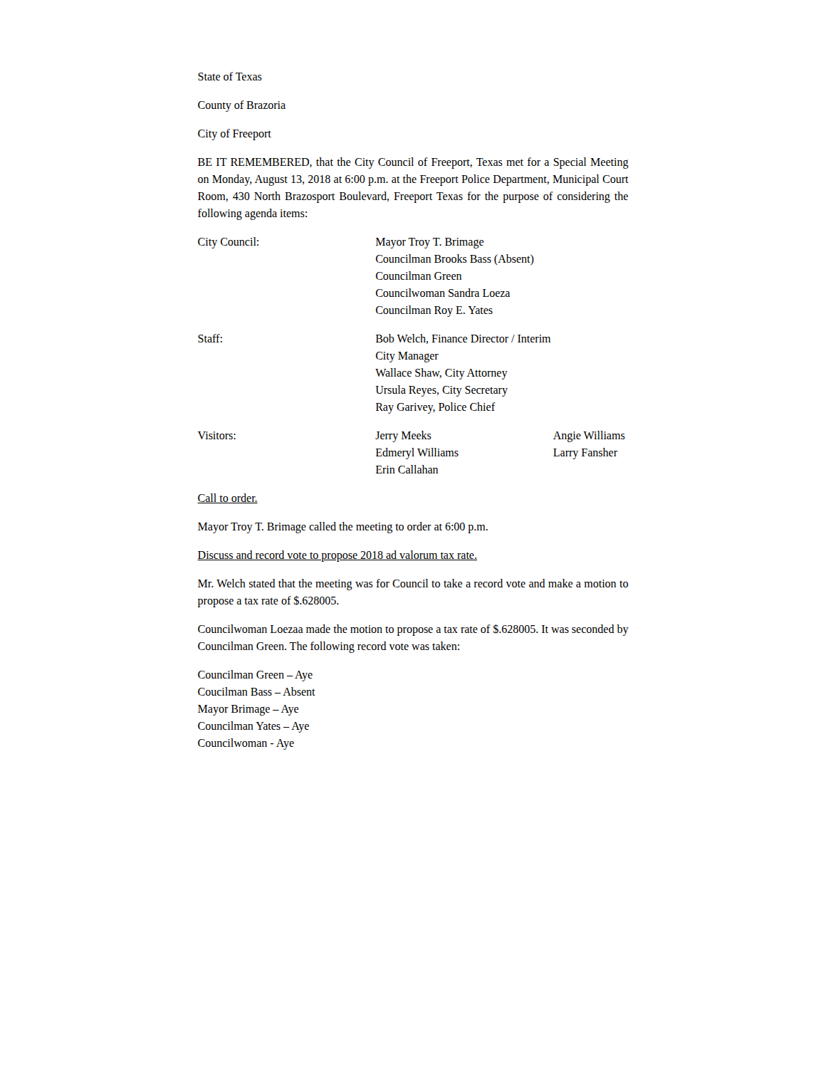State of Texas
County of Brazoria
City of Freeport
BE IT REMEMBERED, that the City Council of Freeport, Texas met for a Special Meeting on Monday, August 13, 2018 at 6:00 p.m. at the Freeport Police Department, Municipal Court Room, 430 North Brazosport Boulevard, Freeport Texas for the purpose of considering the following agenda items:
| City Council: | Mayor Troy T. Brimage | |
| | Councilman Brooks Bass (Absent) | |
| | Councilman Green | |
| | Councilwoman Sandra Loeza | |
| | Councilman Roy E. Yates | |
| Staff: | Bob Welch, Finance Director / Interim City Manager | |
| | Wallace Shaw, City Attorney | |
| | Ursula Reyes, City Secretary | |
| | Ray Garivey, Police Chief | |
| Visitors: | Jerry Meeks | Angie Williams |
| | Edmeryl Williams | Larry Fansher |
| | Erin Callahan | |
Call to order.
Mayor Troy T. Brimage called the meeting to order at 6:00 p.m.
Discuss and record vote to propose 2018 ad valorum tax rate.
Mr. Welch stated that the meeting was for Council to take a record vote and make a motion to propose a tax rate of $.628005.
Councilwoman Loezaa made the motion to propose a tax rate of $.628005. It was seconded by Councilman Green. The following record vote was taken:
Councilman Green – Aye
Coucilman Bass – Absent
Mayor Brimage – Aye
Councilman Yates – Aye
Councilwoman - Aye